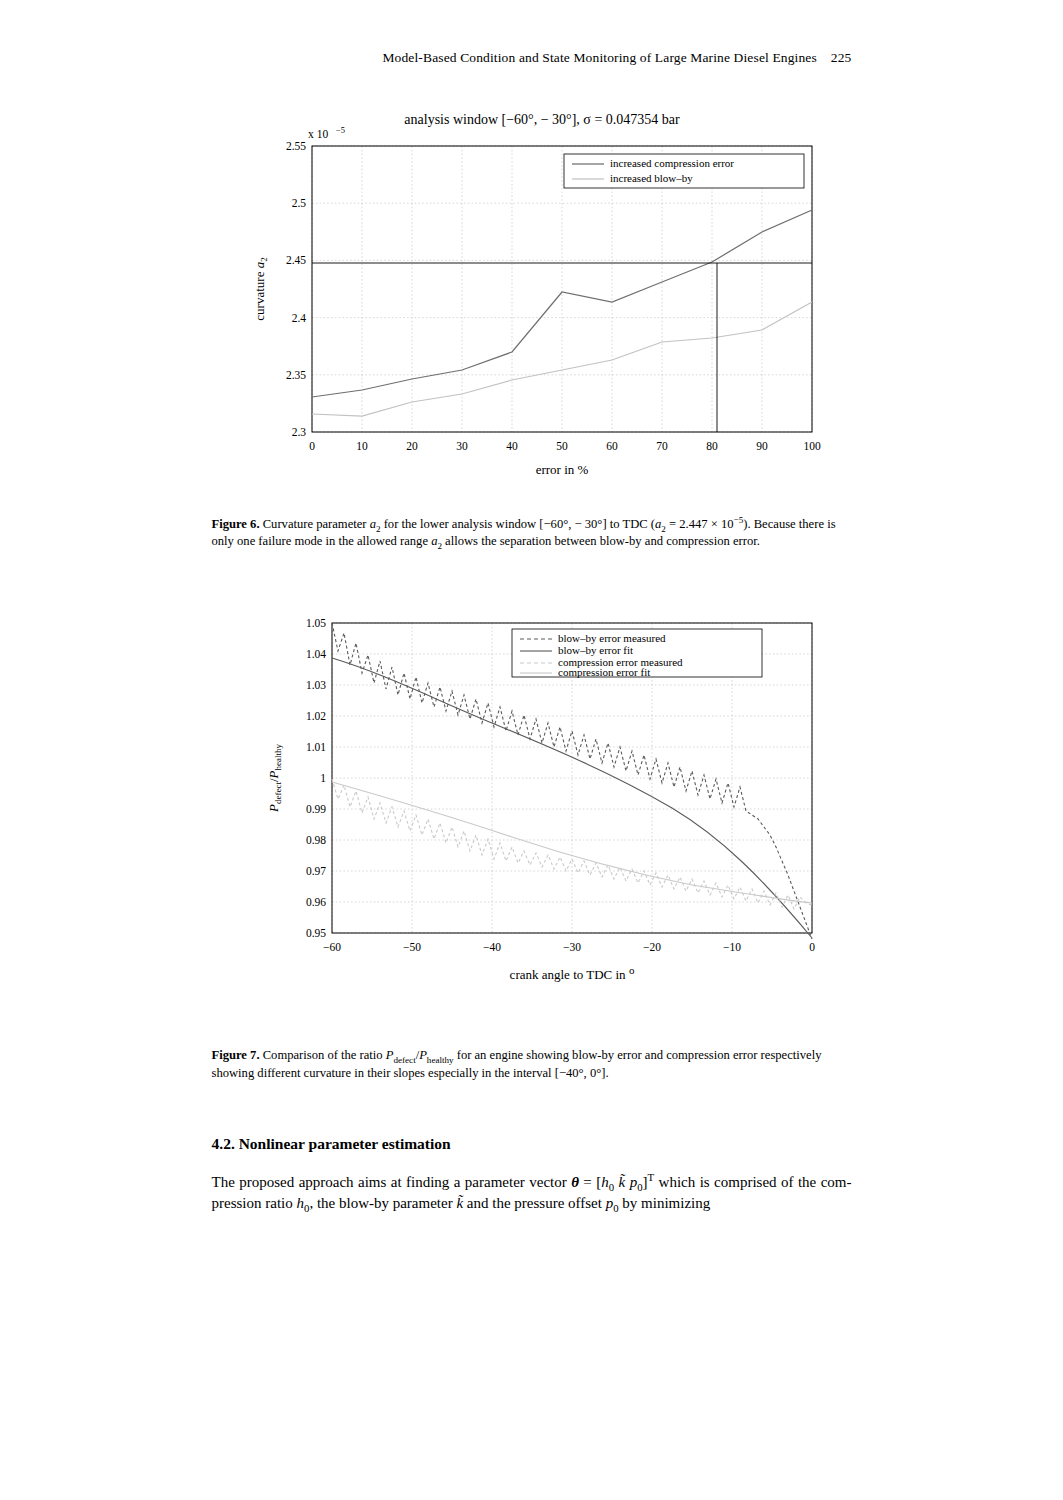Model-Based Condition and State Monitoring of Large Marine Diesel Engines225
analysis window [−60°, − 30°], σ = 0.047354 bar x 10 −5 2.3 2.35 2.4 2.45 2.5 2.55 0 10 20 30 40 50 60 70 80 90 100 error in % curvature a2 increased compression error increased blow–by
Figure 6. Curvature parameter a2 for the lower analysis window [−60°, − 30°] to TDC (a2 = 2.447 × 10−5). Because there is only one failure mode in the allowed range a2 allows the separation between blow-by and compression error.
0.95 0.96 0.97 0.98 0.99 1 1.01 1.02 1.03 1.04 1.05 −60 −50 −40 −30 −20 −10 0 crank angle to TDC in o Pdefect/Phealthy blow–by error measured blow–by error fit compression error measured compression error fit
Figure 7. Comparison of the ratio Pdefect/Phealthy for an engine showing blow-by error and compression error respectively showing different curvature in their slopes especially in the interval [−40°, 0°].
4.2. Nonlinear parameter estimation
The proposed approach aims at finding a parameter vector θ = [h0 k̃ p0]T which is comprised of the compression ratio h0, the blow-by parameter k̃ and the pressure offset p0 by minimizing